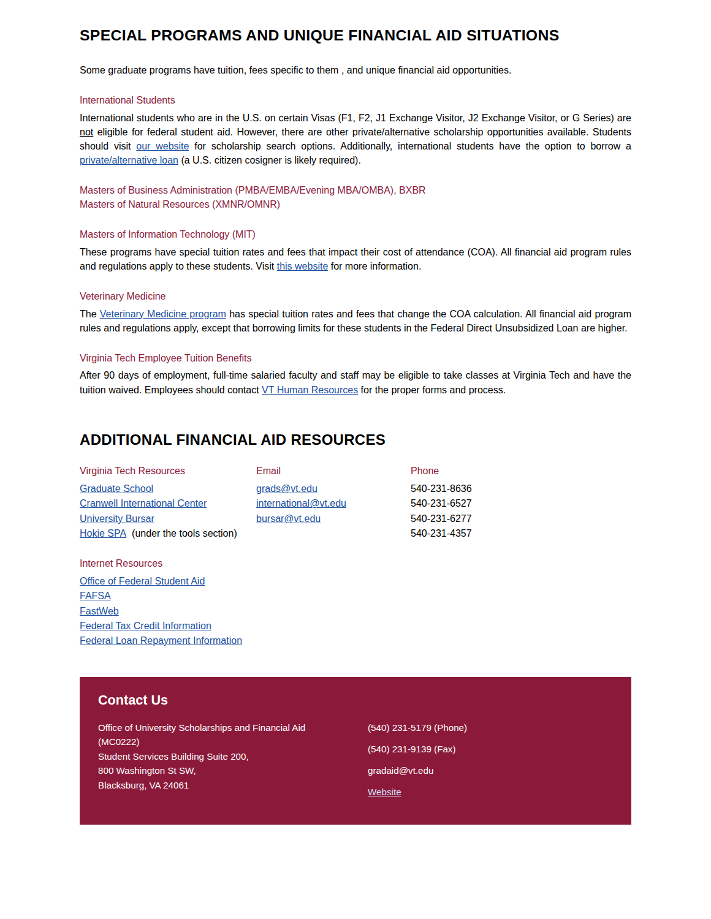SPECIAL PROGRAMS AND UNIQUE FINANCIAL AID SITUATIONS
Some graduate programs have tuition, fees specific to them , and unique financial aid opportunities.
International Students
International students who are in the U.S. on certain Visas (F1, F2, J1 Exchange Visitor, J2 Exchange Visitor, or G Series) are not eligible for federal student aid. However, there are other private/alternative scholarship opportunities available. Students should visit our website for scholarship search options. Additionally, international students have the option to borrow a private/alternative loan (a U.S. citizen cosigner is likely required).
Masters of Business Administration (PMBA/EMBA/Evening MBA/OMBA), BXBR
Masters of Natural Resources (XMNR/OMNR)
Masters of Information Technology (MIT)
These programs have special tuition rates and fees that impact their cost of attendance (COA). All financial aid program rules and regulations apply to these students. Visit this website for more information.
Veterinary Medicine
The Veterinary Medicine program has special tuition rates and fees that change the COA calculation. All financial aid program rules and regulations apply, except that borrowing limits for these students in the Federal Direct Unsubsidized Loan are higher.
Virginia Tech Employee Tuition Benefits
After 90 days of employment, full-time salaried faculty and staff may be eligible to take classes at Virginia Tech and have the tuition waived. Employees should contact VT Human Resources for the proper forms and process.
ADDITIONAL FINANCIAL AID RESOURCES
| Virginia Tech Resources | Email | Phone |
| Graduate School | grads@vt.edu | 540-231-8636 |
| Cranwell International Center | international@vt.edu | 540-231-6527 |
| University Bursar | bursar@vt.edu | 540-231-6277 |
| Hokie SPA (under the tools section) | | 540-231-4357 |
Internet Resources
Office of Federal Student Aid
FAFSA
FastWeb
Federal Tax Credit Information
Federal Loan Repayment Information
Contact Us
Office of University Scholarships and Financial Aid (MC0222)
Student Services Building Suite 200,
800 Washington St SW,
Blacksburg, VA 24061
(540) 231-5179 (Phone)
(540) 231-9139 (Fax)
gradaid@vt.edu
Website